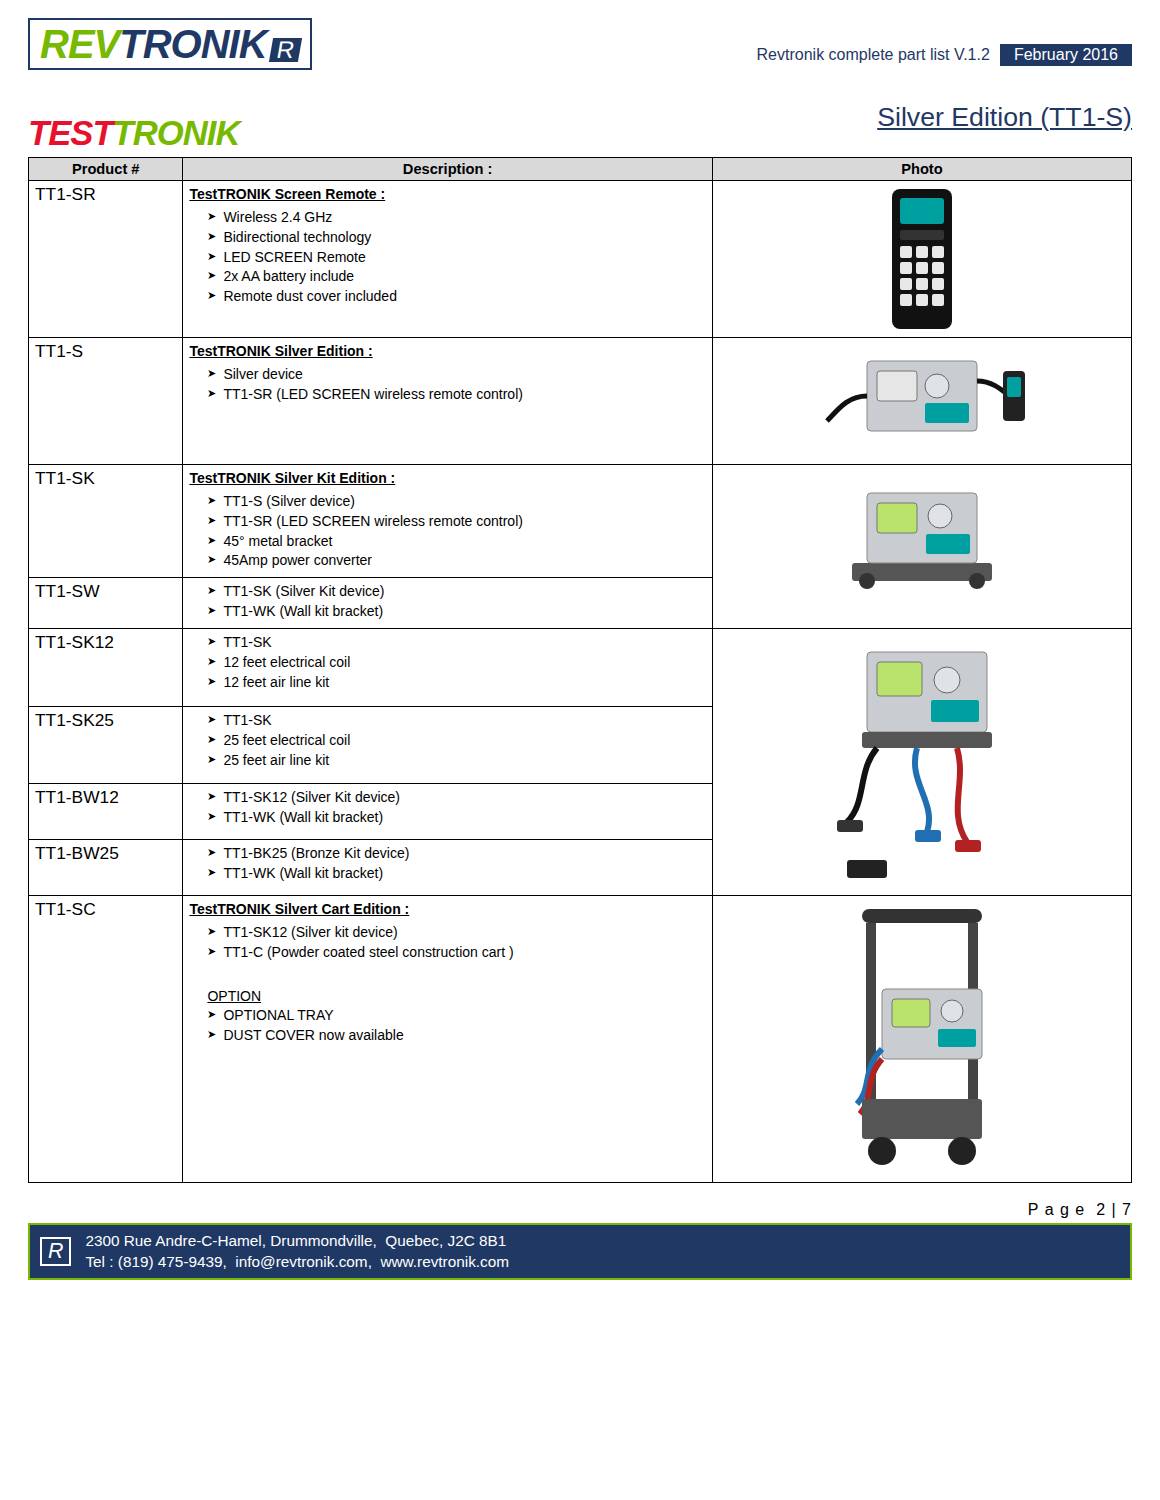REVTRONIK R
Revtronik complete part list V.1.2 February 2016
TEST TRONIK
Silver Edition (TT1-S)
| Product # | Description : | Photo |
| --- | --- | --- |
| TT1-SR | TestTRONIK Screen Remote : Wireless 2.4 GHz Bidirectional technology LED SCREEN Remote 2x AA battery include Remote dust cover included | |
| TT1-S | TestTRONIK Silver Edition : Silver device TT1-SR (LED SCREEN wireless remote control) | |
| TT1-SK | TestTRONIK Silver Kit Edition : TT1-S (Silver device) TT1-SR (LED SCREEN wireless remote control) 45° metal bracket 45Amp power converter | |
| TT1-SW | TT1-SK (Silver Kit device) TT1-WK (Wall kit bracket) |
| TT1-SK12 | TT1-SK 12 feet electrical coil 12 feet air line kit | |
| TT1-SK25 | TT1-SK 25 feet electrical coil 25 feet air line kit |
| TT1-BW12 | TT1-SK12 (Silver Kit device) TT1-WK (Wall kit bracket) |
| TT1-BW25 | TT1-BK25 (Bronze Kit device) TT1-WK (Wall kit bracket) |
| TT1-SC | TestTRONIK Silvert Cart Edition : TT1-SK12 (Silver kit device) TT1-C (Powder coated steel construction cart ) OPTION OPTIONAL TRAY DUST COVER now available | |
P a g e 2 | 7
R
2300 Rue Andre-C-Hamel, Drummondville, Quebec, J2C 8B1
Tel : (819) 475-9439, info@revtronik.com, www.revtronik.com